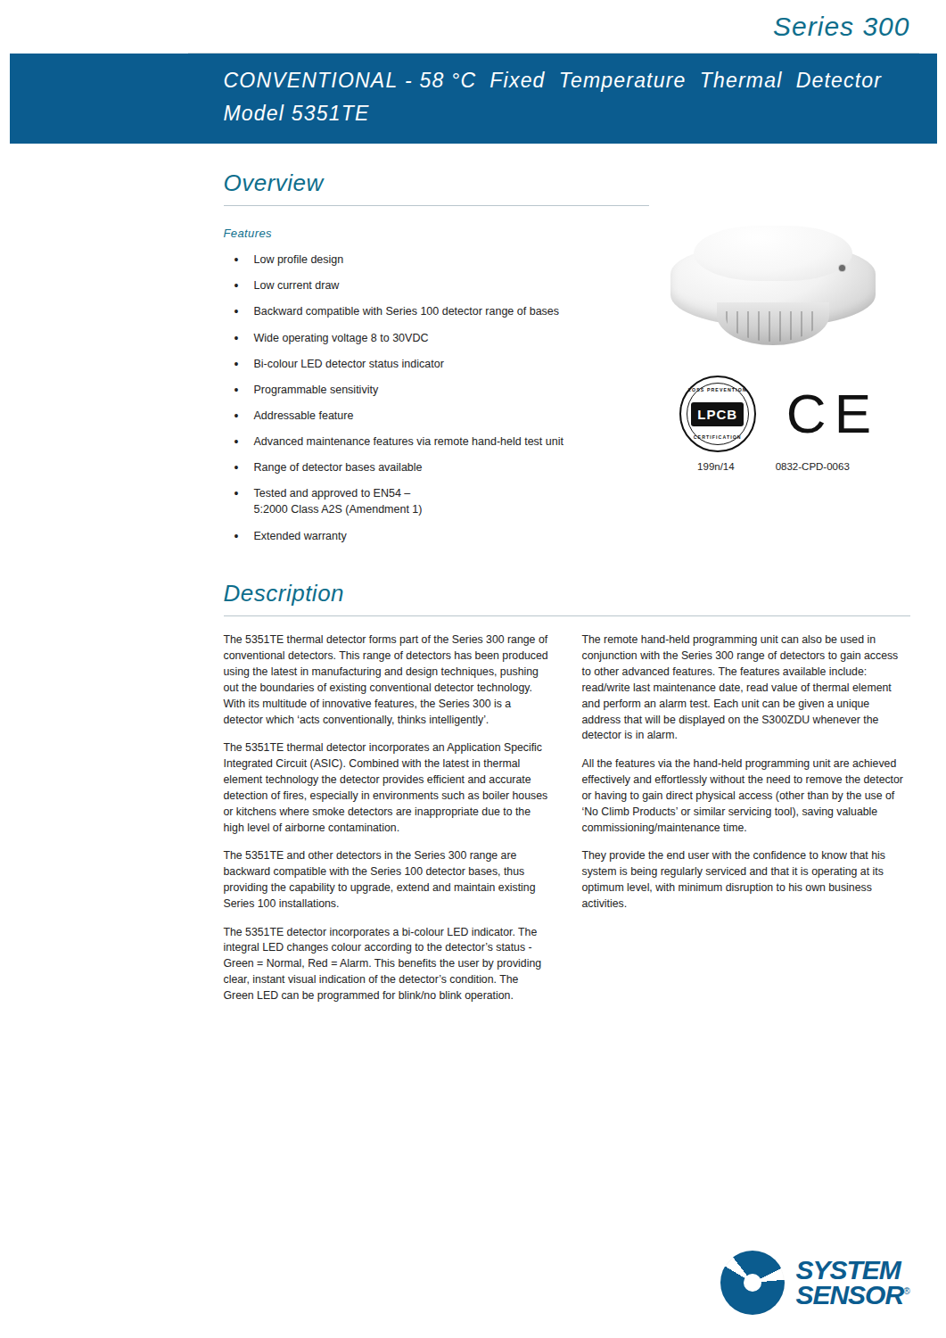Series 300
CONVENTIONAL - 58 °C Fixed Temperature Thermal Detector
Model 5351TE
Overview
Features
Low profile design
Low current draw
Backward compatible with Series 100 detector range of bases
Wide operating voltage 8 to 30VDC
Bi-colour LED detector status indicator
Programmable sensitivity
Addressable feature
Advanced maintenance features via remote hand-held test unit
Range of detector bases available
Tested and approved to EN54 –
5:2000 Class A2S (Amendment 1)
Extended warranty
LOSS PREVENTION
LPCB
CERTIFICATION
C E
199n/14 0832-CPD-0063
Description
The 5351TE thermal detector forms part of the Series 300 range of conventional detectors. This range of detectors has been produced using the latest in manufacturing and design techniques, pushing out the boundaries of existing conventional detector technology. With its multitude of innovative features, the Series 300 is a detector which ‘acts conventionally, thinks intelligently’.
The 5351TE thermal detector incorporates an Application Specific Integrated Circuit (ASIC). Combined with the latest in thermal element technology the detector provides efficient and accurate detection of fires, especially in environments such as boiler houses or kitchens where smoke detectors are inappropriate due to the high level of airborne contamination.
The 5351TE and other detectors in the Series 300 range are backward compatible with the Series 100 detector bases, thus providing the capability to upgrade, extend and maintain existing Series 100 installations.
The 5351TE detector incorporates a bi-colour LED indicator. The integral LED changes colour according to the detector’s status - Green = Normal, Red = Alarm. This benefits the user by providing clear, instant visual indication of the detector’s condition. The Green LED can be programmed for blink/no blink operation.
The remote hand-held programming unit can also be used in conjunction with the Series 300 range of detectors to gain access to other advanced features. The features available include: read/write last maintenance date, read value of thermal element and perform an alarm test. Each unit can be given a unique address that will be displayed on the S300ZDU whenever the detector is in alarm.
All the features via the hand-held programming unit are achieved effectively and effortlessly without the need to remove the detector or having to gain direct physical access (other than by the use of ‘No Climb Products’ or similar servicing tool), saving valuable commissioning/maintenance time.
They provide the end user with the confidence to know that his system is being regularly serviced and that it is operating at its optimum level, with minimum disruption to his own business activities.
SYSTEM SENSOR®